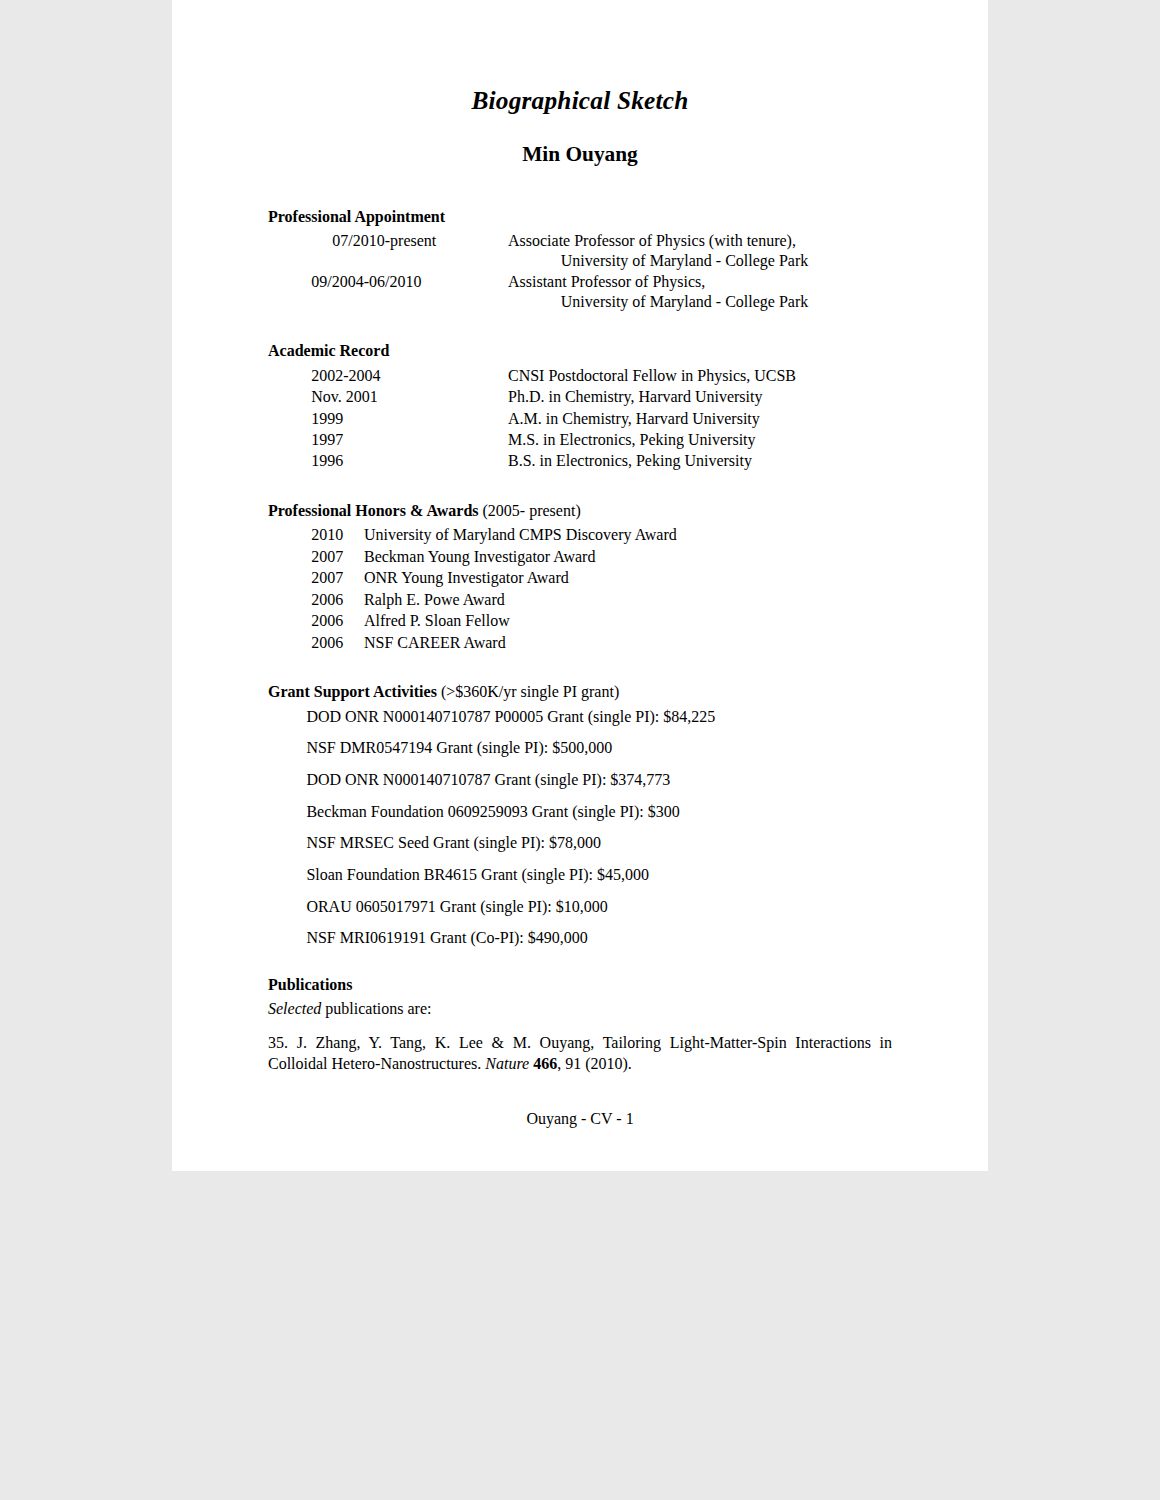Biographical Sketch
Min Ouyang
Professional Appointment
| 07/2010-present | Associate Professor of Physics (with tenure), University of Maryland - College Park |
| 09/2004-06/2010 | Assistant Professor of Physics, University of Maryland - College Park |
Academic Record
| 2002-2004 | CNSI Postdoctoral Fellow in Physics, UCSB |
| Nov. 2001 | Ph.D. in Chemistry, Harvard University |
| 1999 | A.M. in Chemistry, Harvard University |
| 1997 | M.S. in Electronics, Peking University |
| 1996 | B.S. in Electronics, Peking University |
Professional Honors & Awards (2005- present)
| 2010 | University of Maryland CMPS Discovery Award |
| 2007 | Beckman Young Investigator Award |
| 2007 | ONR Young Investigator Award |
| 2006 | Ralph E. Powe Award |
| 2006 | Alfred P. Sloan Fellow |
| 2006 | NSF CAREER Award |
Grant Support Activities (>$360K/yr single PI grant)
DOD ONR N000140710787 P00005 Grant (single PI): $84,225
NSF DMR0547194 Grant (single PI): $500,000
DOD ONR N000140710787 Grant (single PI): $374,773
Beckman Foundation 0609259093 Grant (single PI): $300
NSF MRSEC Seed Grant (single PI): $78,000
Sloan Foundation BR4615 Grant (single PI): $45,000
ORAU 0605017971 Grant (single PI): $10,000
NSF MRI0619191 Grant (Co-PI): $490,000
Publications
Selected publications are:
35. J. Zhang, Y. Tang, K. Lee & M. Ouyang, Tailoring Light-Matter-Spin Interactions in Colloidal Hetero-Nanostructures. Nature 466, 91 (2010).
Ouyang - CV - 1